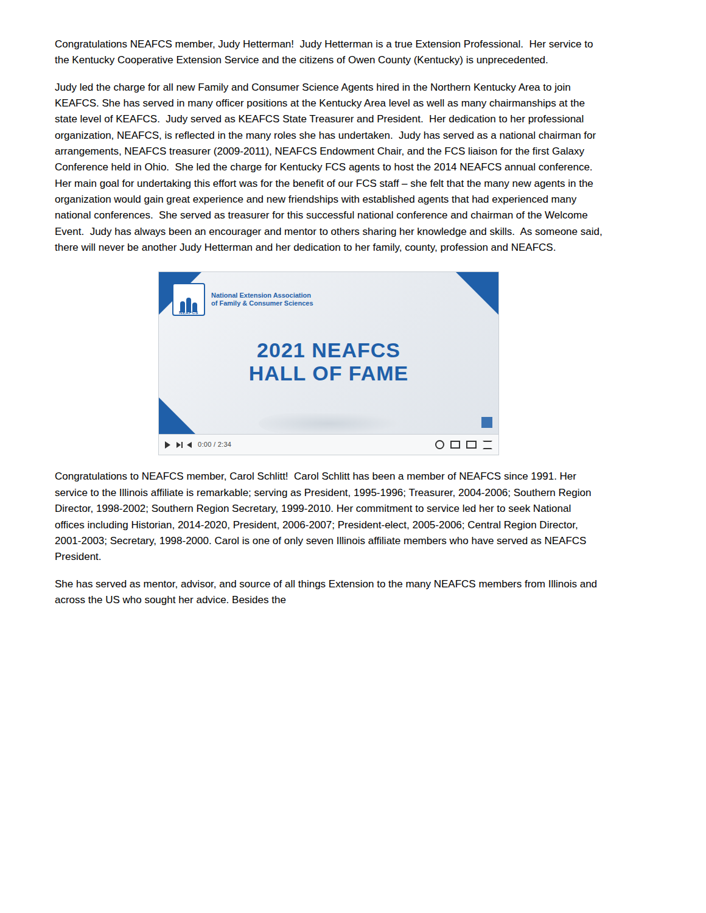Congratulations NEAFCS member, Judy Hetterman! Judy Hetterman is a true Extension Professional. Her service to the Kentucky Cooperative Extension Service and the citizens of Owen County (Kentucky) is unprecedented.
Judy led the charge for all new Family and Consumer Science Agents hired in the Northern Kentucky Area to join KEAFCS. She has served in many officer positions at the Kentucky Area level as well as many chairmanships at the state level of KEAFCS. Judy served as KEAFCS State Treasurer and President. Her dedication to her professional organization, NEAFCS, is reflected in the many roles she has undertaken. Judy has served as a national chairman for arrangements, NEAFCS treasurer (2009-2011), NEAFCS Endowment Chair, and the FCS liaison for the first Galaxy Conference held in Ohio. She led the charge for Kentucky FCS agents to host the 2014 NEAFCS annual conference. Her main goal for undertaking this effort was for the benefit of our FCS staff – she felt that the many new agents in the organization would gain great experience and new friendships with established agents that had experienced many national conferences. She served as treasurer for this successful national conference and chairman of the Welcome Event. Judy has always been an encourager and mentor to others sharing her knowledge and skills. As someone said, there will never be another Judy Hetterman and her dedication to her family, county, profession and NEAFCS.
NEAFCS
National Extension Association
of Family & Consumer Sciences
2021 NEAFCS
HALL OF FAME
0:00 / 2:34
Congratulations to NEAFCS member, Carol Schlitt! Carol Schlitt has been a member of NEAFCS since 1991. Her service to the Illinois affiliate is remarkable; serving as President, 1995-1996; Treasurer, 2004-2006; Southern Region Director, 1998-2002; Southern Region Secretary, 1999-2010. Her commitment to service led her to seek National offices including Historian, 2014-2020, President, 2006-2007; President-elect, 2005-2006; Central Region Director, 2001-2003; Secretary, 1998-2000. Carol is one of only seven Illinois affiliate members who have served as NEAFCS President.
She has served as mentor, advisor, and source of all things Extension to the many NEAFCS members from Illinois and across the US who sought her advice. Besides the